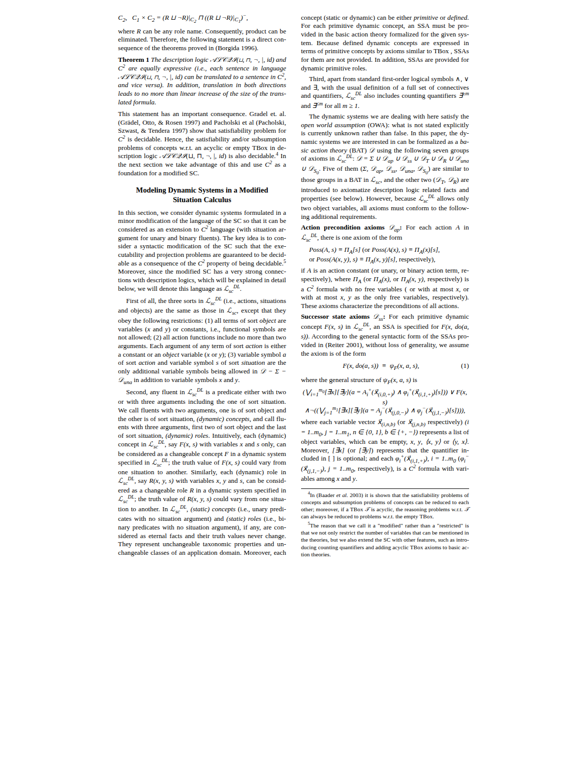C2, C1 × C2 = (R ⊔ ¬R)|C2 ⊓ ((R ⊔ ¬R)|C1)−,
where R can be any role name. Consequently, product can be eliminated. Therefore, the following statement is a direct consequence of the theorems proved in (Borgida 1996).
Theorem 1 The description logic 𝒜ℒ𝒞𝒬ℐ(⊔, ⊓, ¬, |, id) and C2 are equally expressive (i.e., each sentence in language 𝒜ℒ𝒞𝒬ℐ(⊔, ⊓, ¬, |, id) can be translated to a sentence in C2, and vice versa). In addition, translation in both directions leads to no more than linear increase of the size of the translated formula.
This statement has an important consequence. Gradel et. al.(Grädel, Otto, & Rosen 1997) and Pacholski et al (Pacholski, Szwast, & Tendera 1997) show that satisfiability problem for C2 is decidable. Hence, the satisfiability and/or subsumption problems of concepts w.r.t. an acyclic or empty TBox in description logic 𝒜ℒ𝒞𝒬ℐ(⊔, ⊓, ¬, |, id) is also decidable.4 In the next section we take advantage of this and use C2 as a foundation for a modified SC.
Modeling Dynamic Systems in a Modified
Situation Calculus
In this section, we consider dynamic systems formulated in a minor modification of the language of the SC so that it can be considered as an extension to C2 language (with situation argument for unary and binary fluents). The key idea is to consider a syntactic modification of the SC such that the executability and projection problems are guaranteed to be decidable as a consequence of the C2 property of being decidable.5 Moreover, since the modified SC has a very strong connections with description logics, which will be explained in detail below, we will denote this language as ℒscDL.
First of all, the three sorts in ℒscDL (i.e., actions, situations and objects) are the same as those in ℒsc, except that they obey the following restrictions: (1) all terms of sort object are variables (x and y) or constants, i.e., functional symbols are not allowed; (2) all action functions include no more than two arguments. Each argument of any term of sort action is either a constant or an object variable (x or y); (3) variable symbol a of sort action and variable symbol s of sort situation are the only additional variable symbols being allowed in 𝒟 − Σ − 𝒟una in addition to variable symbols x and y.
Second, any fluent in ℒscDL is a predicate either with two or with three arguments including the one of sort situation. We call fluents with two arguments, one is of sort object and the other is of sort situation, (dynamic) concepts, and call fluents with three arguments, first two of sort object and the last of sort situation, (dynamic) roles. Intuitively, each (dynamic) concept in ℒscDL, say F(x, s) with variables x and s only, can be considered as a changeable concept F in a dynamic system specified in ℒscDL; the truth value of F(x, s) could vary from one situation to another. Similarly, each (dynamic) role in ℒscDL, say R(x, y, s) with variables x, y and s, can be considered as a changeable role R in a dynamic system specified in ℒscDL; the truth value of R(x, y, s) could vary from one situation to another. In ℒscDL, (static) concepts (i.e., unary predicates with no situation argument) and (static) roles (i.e., binary predicates with no situation argument), if any, are considered as eternal facts and their truth values never change. They represent unchangeable taxonomic properties and unchangeable classes of an application domain. Moreover, each concept (static or dynamic) can be either primitive or defined. For each primitive dynamic concept, an SSA must be provided in the basic action theory formalized for the given system. Because defined dynamic concepts are expressed in terms of primitive concepts by axioms similar to TBox , SSAs for them are not provided. In addition, SSAs are provided for dynamic primitive roles.
Third, apart from standard first-order logical symbols ∧, ∨ and ∃, with the usual definition of a full set of connectives and quantifiers, ℒscDL also includes counting quantifiers ∃≥m and ∃≤m for all m ≥ 1.
The dynamic systems we are dealing with here satisfy the open world assumption (OWA): what is not stated explicitly is currently unknown rather than false. In this paper, the dynamic systems we are interested in can be formalized as a basic action theory (BAT) 𝒟 using the following seven groups of axioms in ℒscDL: 𝒟 = Σ ∪ 𝒟ap ∪ 𝒟ss ∪ 𝒟T ∪ 𝒟R ∪ 𝒟una ∪ 𝒟S0. Five of them (Σ, 𝒟ap, 𝒟ss, 𝒟una, 𝒟S0) are similar to those groups in a BAT in ℒsc, and the other two (𝒟T, 𝒟R) are introduced to axiomatize description logic related facts and properties (see below). However, because ℒscDL allows only two object variables, all axioms must conform to the following additional requirements.
Action precondition axioms 𝒟ap: For each action A in ℒscDL, there is one axiom of the form
Poss(A, s) ≡ ΠA[s] (or Poss(A(x), s) ≡ ΠA(x)[s],
or Poss(A(x, y), s) ≡ ΠA(x, y)[s], respectively),
if A is an action constant (or unary, or binary action term, respectively), where ΠA (or ΠA(x), or ΠA(x, y), respectively) is a C2 formula with no free variables ( or with at most x, or with at most x, y as the only free variables, respectively). These axioms characterize the preconditions of all actions.
Successor state axioms 𝒟ss: For each primitive dynamic concept F(x, s) in ℒscDL, an SSA is specified for F(x, do(a, s)). According to the general syntactic form of the SSAs provided in (Reiter 2001), without loss of generality, we assume the axiom is of the form
F(x, do(a, s)) ≡ ψF(x, a, s),(1)
where the general structure of ψF(x, a, s) is
(⋁i=1m0[∃x][∃y](a = Ai+(x⃗(i,0,+)) ∧ φi+(x⃗(i,1,+))[s])) ∨ F(x, s)
∧¬((⋁j=1m1[∃x][∃y](a = Aj−(x⃗(j,0,−)) ∧ φj−(x⃗(j,1,−))[s]))),
where each variable vector x⃗(i,n,b) (or x⃗(j,n,b) respectively) (i = 1..m0, j = 1..m1, n ∈ {0, 1}, b ∈ {+, −}) represents a list of object variables, which can be empty, x, y, ⟨x, y⟩ or ⟨y, x⟩. Moreover, [∃x] (or [∃y]) represents that the quantifier included in [ ] is optional; and each φi+(x⃗(i,1,+)), i = 1..m0 (φi−(x⃗(j,1,−)), j = 1..m0, respectively), is a C2 formula with variables among x and y.
4In (Baader et al. 2003) it is shown that the satisfiability problems of concepts and subsumption problems of concepts can be reduced to each other; moreover, if a TBox 𝒯 is acyclic, the reasoning problems w.r.t. 𝒯 can always be reduced to problems w.r.t. the empty TBox.
5The reason that we call it a "modified" rather than a "restricted" is that we not only restrict the number of variables that can be mentioned in the theories, but we also extend the SC with other features, such as introducing counting quantifiers and adding acyclic TBox axioms to basic action theories.